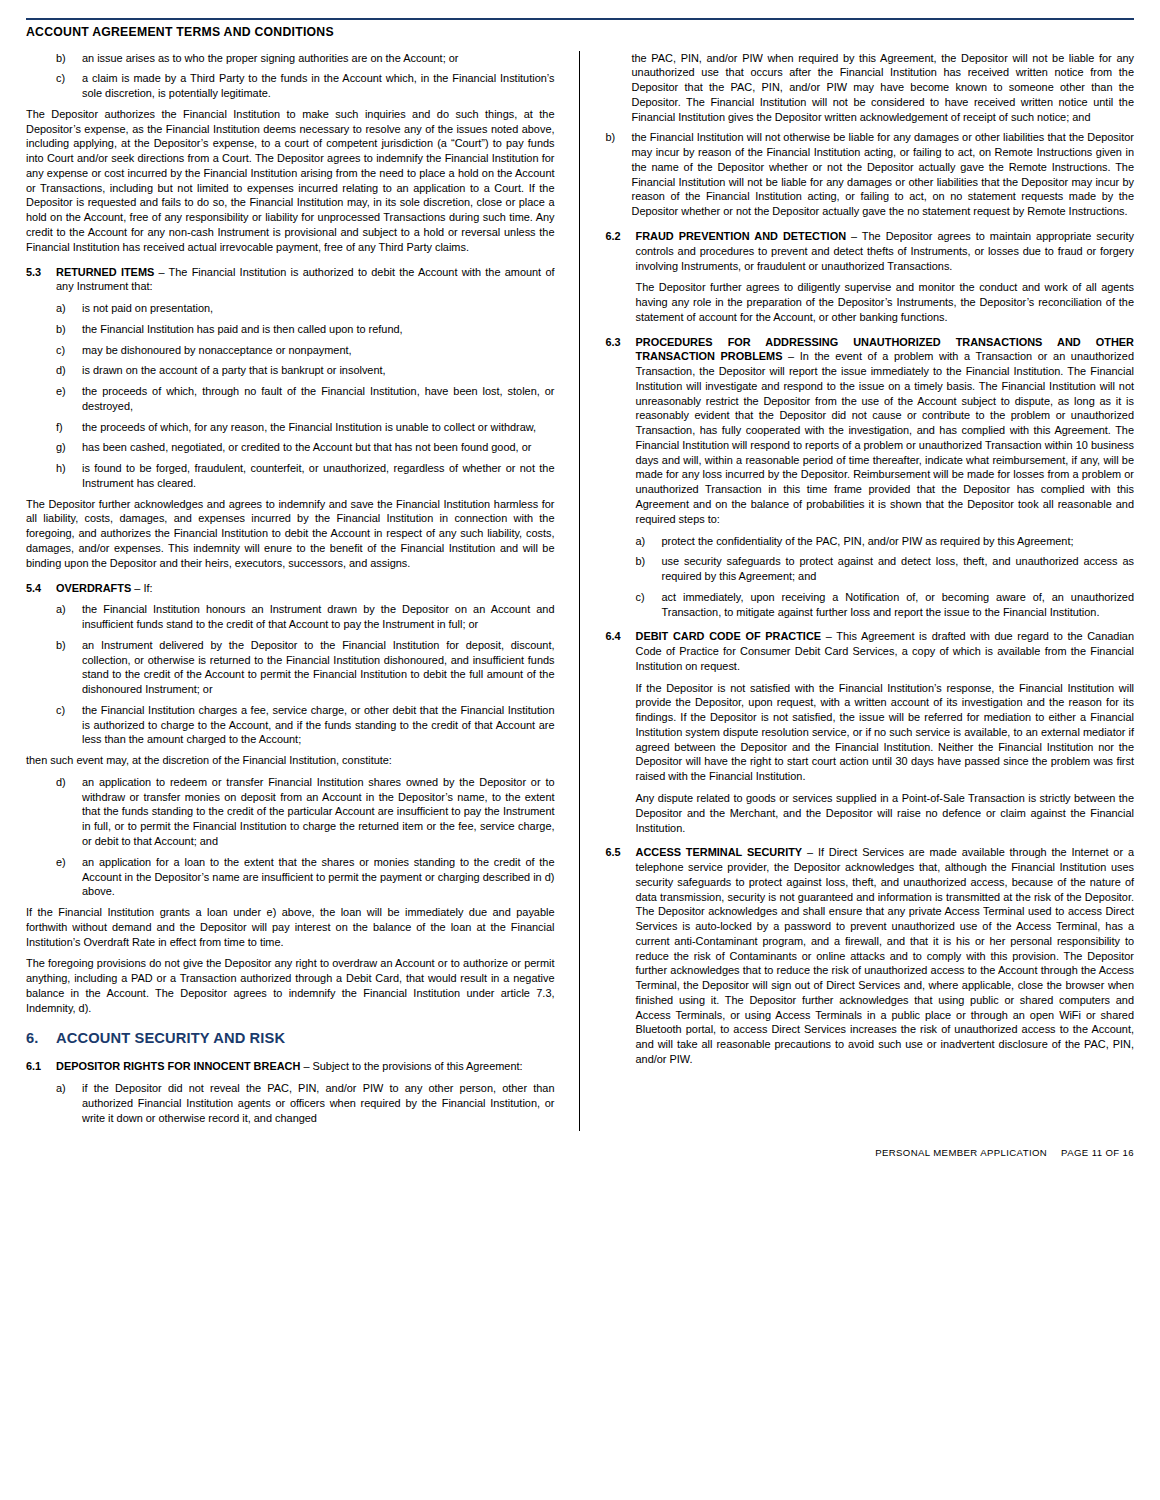Account Agreement Terms and Conditions
b)
an issue arises as to who the proper signing authorities are on the Account; or
c)
a claim is made by a Third Party to the funds in the Account which, in the Financial Institution’s sole discretion, is potentially legitimate.
The Depositor authorizes the Financial Institution to make such inquiries and do such things, at the Depositor’s expense, as the Financial Institution deems necessary to resolve any of the issues noted above, including applying, at the Depositor’s expense, to a court of competent jurisdiction (a “Court”) to pay funds into Court and/or seek directions from a Court. The Depositor agrees to indemnify the Financial Institution for any expense or cost incurred by the Financial Institution arising from the need to place a hold on the Account or Transactions, including but not limited to expenses incurred relating to an application to a Court. If the Depositor is requested and fails to do so, the Financial Institution may, in its sole discretion, close or place a hold on the Account, free of any responsibility or liability for unprocessed Transactions during such time. Any credit to the Account for any non-cash Instrument is provisional and subject to a hold or reversal unless the Financial Institution has received actual irrevocable payment, free of any Third Party claims.
5.3
Returned Items – The Financial Institution is authorized to debit the Account with the amount of any Instrument that:
a)
is not paid on presentation,
b)
the Financial Institution has paid and is then called upon to refund,
c)
may be dishonoured by nonacceptance or nonpayment,
d)
is drawn on the account of a party that is bankrupt or insolvent,
e)
the proceeds of which, through no fault of the Financial Institution, have been lost, stolen, or destroyed,
f)
the proceeds of which, for any reason, the Financial Institution is unable to collect or withdraw,
g)
has been cashed, negotiated, or credited to the Account but that has not been found good, or
h)
is found to be forged, fraudulent, counterfeit, or unauthorized, regardless of whether or not the Instrument has cleared.
The Depositor further acknowledges and agrees to indemnify and save the Financial Institution harmless for all liability, costs, damages, and expenses incurred by the Financial Institution in connection with the foregoing, and authorizes the Financial Institution to debit the Account in respect of any such liability, costs, damages, and/or expenses. This indemnity will enure to the benefit of the Financial Institution and will be binding upon the Depositor and their heirs, executors, successors, and assigns.
5.4
Overdrafts – If:
a)
the Financial Institution honours an Instrument drawn by the Depositor on an Account and insufficient funds stand to the credit of that Account to pay the Instrument in full; or
b)
an Instrument delivered by the Depositor to the Financial Institution for deposit, discount, collection, or otherwise is returned to the Financial Institution dishonoured, and insufficient funds stand to the credit of the Account to permit the Financial Institution to debit the full amount of the dishonoured Instrument; or
c)
the Financial Institution charges a fee, service charge, or other debit that the Financial Institution is authorized to charge to the Account, and if the funds standing to the credit of that Account are less than the amount charged to the Account;
then such event may, at the discretion of the Financial Institution, constitute:
d)
an application to redeem or transfer Financial Institution shares owned by the Depositor or to withdraw or transfer monies on deposit from an Account in the Depositor’s name, to the extent that the funds standing to the credit of the particular Account are insufficient to pay the Instrument in full, or to permit the Financial Institution to charge the returned item or the fee, service charge, or debit to that Account; and
e)
an application for a loan to the extent that the shares or monies standing to the credit of the Account in the Depositor’s name are insufficient to permit the payment or charging described in d) above.
If the Financial Institution grants a loan under e) above, the loan will be immediately due and payable forthwith without demand and the Depositor will pay interest on the balance of the loan at the Financial Institution’s Overdraft Rate in effect from time to time.
The foregoing provisions do not give the Depositor any right to overdraw an Account or to authorize or permit anything, including a PAD or a Transaction authorized through a Debit Card, that would result in a negative balance in the Account. The Depositor agrees to indemnify the Financial Institution under article 7.3, Indemnity, d).
6.
Account Security and Risk
6.1
Depositor Rights for Innocent Breach – Subject to the provisions of this Agreement:
a)
if the Depositor did not reveal the PAC, PIN, and/or PIW to any other person, other than authorized Financial Institution agents or officers when required by the Financial Institution, or write it down or otherwise record it, and changed
the PAC, PIN, and/or PIW when required by this Agreement, the Depositor will not be liable for any unauthorized use that occurs after the Financial Institution has received written notice from the Depositor that the PAC, PIN, and/or PIW may have become known to someone other than the Depositor. The Financial Institution will not be considered to have received written notice until the Financial Institution gives the Depositor written acknowledgement of receipt of such notice; and
b)
the Financial Institution will not otherwise be liable for any damages or other liabilities that the Depositor may incur by reason of the Financial Institution acting, or failing to act, on Remote Instructions given in the name of the Depositor whether or not the Depositor actually gave the Remote Instructions. The Financial Institution will not be liable for any damages or other liabilities that the Depositor may incur by reason of the Financial Institution acting, or failing to act, on no statement requests made by the Depositor whether or not the Depositor actually gave the no statement request by Remote Instructions.
6.2
Fraud Prevention and Detection – The Depositor agrees to maintain appropriate security controls and procedures to prevent and detect thefts of Instruments, or losses due to fraud or forgery involving Instruments, or fraudulent or unauthorized Transactions.
The Depositor further agrees to diligently supervise and monitor the conduct and work of all agents having any role in the preparation of the Depositor’s Instruments, the Depositor’s reconciliation of the statement of account for the Account, or other banking functions.
6.3
Procedures for Addressing Unauthorized Transactions and Other Transaction Problems – In the event of a problem with a Transaction or an unauthorized Transaction, the Depositor will report the issue immediately to the Financial Institution. The Financial Institution will investigate and respond to the issue on a timely basis. The Financial Institution will not unreasonably restrict the Depositor from the use of the Account subject to dispute, as long as it is reasonably evident that the Depositor did not cause or contribute to the problem or unauthorized Transaction, has fully cooperated with the investigation, and has complied with this Agreement. The Financial Institution will respond to reports of a problem or unauthorized Transaction within 10 business days and will, within a reasonable period of time thereafter, indicate what reimbursement, if any, will be made for any loss incurred by the Depositor. Reimbursement will be made for losses from a problem or unauthorized Transaction in this time frame provided that the Depositor has complied with this Agreement and on the balance of probabilities it is shown that the Depositor took all reasonable and required steps to:
a)
protect the confidentiality of the PAC, PIN, and/or PIW as required by this Agreement;
b)
use security safeguards to protect against and detect loss, theft, and unauthorized access as required by this Agreement; and
c)
act immediately, upon receiving a Notification of, or becoming aware of, an unauthorized Transaction, to mitigate against further loss and report the issue to the Financial Institution.
6.4
Debit Card Code of Practice – This Agreement is drafted with due regard to the Canadian Code of Practice for Consumer Debit Card Services, a copy of which is available from the Financial Institution on request.
If the Depositor is not satisfied with the Financial Institution’s response, the Financial Institution will provide the Depositor, upon request, with a written account of its investigation and the reason for its findings. If the Depositor is not satisfied, the issue will be referred for mediation to either a Financial Institution system dispute resolution service, or if no such service is available, to an external mediator if agreed between the Depositor and the Financial Institution. Neither the Financial Institution nor the Depositor will have the right to start court action until 30 days have passed since the problem was first raised with the Financial Institution.
Any dispute related to goods or services supplied in a Point-of-Sale Transaction is strictly between the Depositor and the Merchant, and the Depositor will raise no defence or claim against the Financial Institution.
6.5
Access Terminal Security – If Direct Services are made available through the Internet or a telephone service provider, the Depositor acknowledges that, although the Financial Institution uses security safeguards to protect against loss, theft, and unauthorized access, because of the nature of data transmission, security is not guaranteed and information is transmitted at the risk of the Depositor. The Depositor acknowledges and shall ensure that any private Access Terminal used to access Direct Services is auto-locked by a password to prevent unauthorized use of the Access Terminal, has a current anti-Contaminant program, and a firewall, and that it is his or her personal responsibility to reduce the risk of Contaminants or online attacks and to comply with this provision. The Depositor further acknowledges that to reduce the risk of unauthorized access to the Account through the Access Terminal, the Depositor will sign out of Direct Services and, where applicable, close the browser when finished using it. The Depositor further acknowledges that using public or shared computers and Access Terminals, or using Access Terminals in a public place or through an open WiFi or shared Bluetooth portal, to access Direct Services increases the risk of unauthorized access to the Account, and will take all reasonable precautions to avoid such use or inadvertent disclosure of the PAC, PIN, and/or PIW.
PERSONAL MEMBER APPLICATION PAGE 11 OF 16